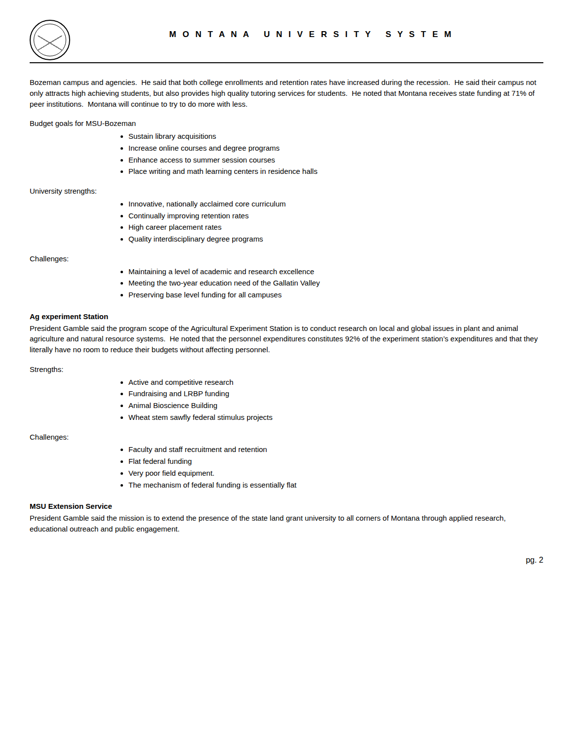M O N T A N A U N I V E R S I T Y S Y S T E M
Bozeman campus and agencies. He said that both college enrollments and retention rates have increased during the recession. He said their campus not only attracts high achieving students, but also provides high quality tutoring services for students. He noted that Montana receives state funding at 71% of peer institutions. Montana will continue to try to do more with less.
Budget goals for MSU-Bozeman
Sustain library acquisitions
Increase online courses and degree programs
Enhance access to summer session courses
Place writing and math learning centers in residence halls
University strengths:
Innovative, nationally acclaimed core curriculum
Continually improving retention rates
High career placement rates
Quality interdisciplinary degree programs
Challenges:
Maintaining a level of academic and research excellence
Meeting the two-year education need of the Gallatin Valley
Preserving base level funding for all campuses
Ag experiment Station
President Gamble said the program scope of the Agricultural Experiment Station is to conduct research on local and global issues in plant and animal agriculture and natural resource systems. He noted that the personnel expenditures constitutes 92% of the experiment station’s expenditures and that they literally have no room to reduce their budgets without affecting personnel.
Strengths:
Active and competitive research
Fundraising and LRBP funding
Animal Bioscience Building
Wheat stem sawfly federal stimulus projects
Challenges:
Faculty and staff recruitment and retention
Flat federal funding
Very poor field equipment.
The mechanism of federal funding is essentially flat
MSU Extension Service
President Gamble said the mission is to extend the presence of the state land grant university to all corners of Montana through applied research, educational outreach and public engagement.
pg. 2